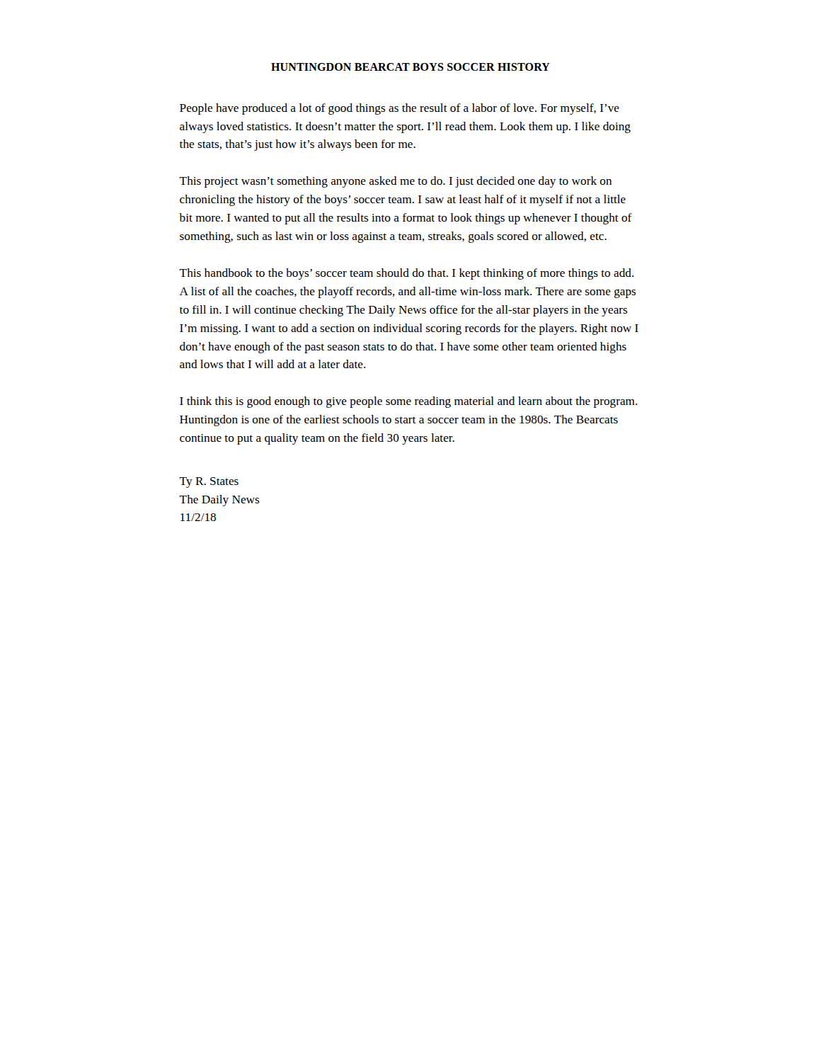HUNTINGDON BEARCAT BOYS SOCCER HISTORY
People have produced a lot of good things as the result of a labor of love. For myself, I’ve always loved statistics. It doesn’t matter the sport. I’ll read them. Look them up. I like doing the stats, that’s just how it’s always been for me.
This project wasn’t something anyone asked me to do. I just decided one day to work on chronicling the history of the boys’ soccer team. I saw at least half of it myself if not a little bit more. I wanted to put all the results into a format to look things up whenever I thought of something, such as last win or loss against a team, streaks, goals scored or allowed, etc.
This handbook to the boys’ soccer team should do that. I kept thinking of more things to add. A list of all the coaches, the playoff records, and all-time win-loss mark. There are some gaps to fill in. I will continue checking The Daily News office for the all-star players in the years I’m missing. I want to add a section on individual scoring records for the players. Right now I don’t have enough of the past season stats to do that. I have some other team oriented highs and lows that I will add at a later date.
I think this is good enough to give people some reading material and learn about the program. Huntingdon is one of the earliest schools to start a soccer team in the 1980s. The Bearcats continue to put a quality team on the field 30 years later.
Ty R. States The Daily News 11/2/18